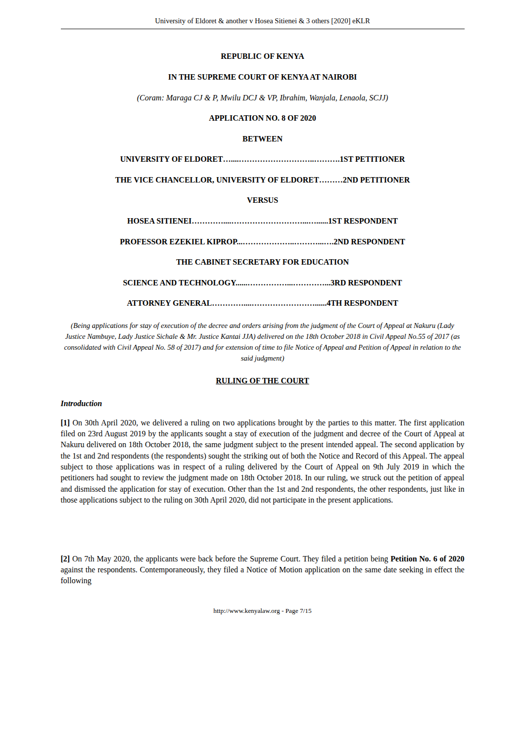University of Eldoret & another v Hosea Sitienei & 3 others [2020] eKLR
REPUBLIC OF KENYA
IN THE SUPREME COURT OF KENYA AT NAIROBI
(Coram: Maraga CJ & P, Mwilu DCJ & VP, Ibrahim, Wanjala, Lenaola, SCJJ)
APPLICATION NO. 8 OF 2020
BETWEEN
UNIVERSITY OF ELDORET…....………………………..……….1ST PETITIONER
THE VICE CHANCELLOR, UNIVERSITY OF ELDORET………2ND PETITIONER
VERSUS
HOSEA SITIENEI…………....………………………...…......1ST RESPONDENT
PROFESSOR EZEKIEL KIPROP...………………..………...….2ND RESPONDENT
THE CABINET SECRETARY FOR EDUCATION
SCIENCE AND TECHNOLOGY......……………...…………...3RD RESPONDENT
ATTORNEY GENERAL…………....……………………......4TH RESPONDENT
(Being applications for stay of execution of the decree and orders arising from the judgment of the Court of Appeal at Nakuru (Lady Justice Nambuye, Lady Justice Sichale & Mr. Justice Kantai JJA) delivered on the 18th October 2018 in Civil Appeal No.55 of 2017 (as consolidated with Civil Appeal No. 58 of 2017) and for extension of time to file Notice of Appeal and Petition of Appeal in relation to the said judgment)
RULING OF THE COURT
Introduction
[1] On 30th April 2020, we delivered a ruling on two applications brought by the parties to this matter. The first application filed on 23rd August 2019 by the applicants sought a stay of execution of the judgment and decree of the Court of Appeal at Nakuru delivered on 18th October 2018, the same judgment subject to the present intended appeal. The second application by the 1st and 2nd respondents (the respondents) sought the striking out of both the Notice and Record of this Appeal. The appeal subject to those applications was in respect of a ruling delivered by the Court of Appeal on 9th July 2019 in which the petitioners had sought to review the judgment made on 18th October 2018. In our ruling, we struck out the petition of appeal and dismissed the application for stay of execution. Other than the 1st and 2nd respondents, the other respondents, just like in those applications subject to the ruling on 30th April 2020, did not participate in the present applications.
[2] On 7th May 2020, the applicants were back before the Supreme Court. They filed a petition being Petition No. 6 of 2020 against the respondents. Contemporaneously, they filed a Notice of Motion application on the same date seeking in effect the following
http://www.kenyalaw.org - Page 7/15